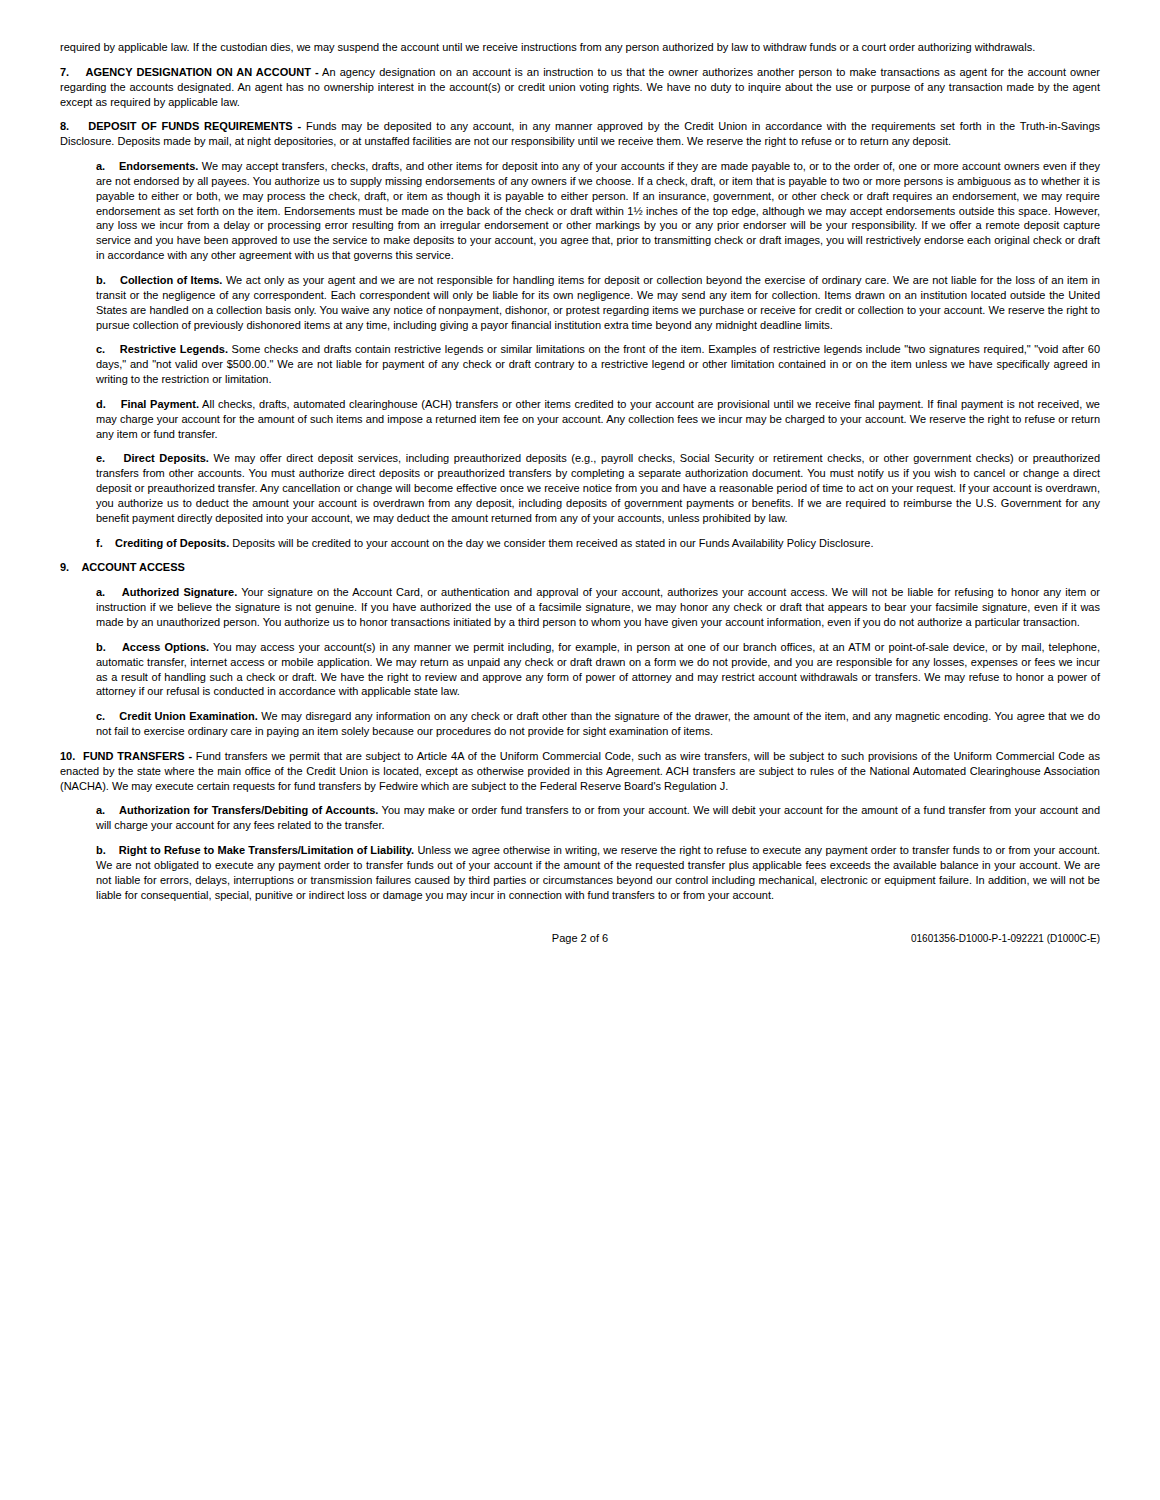required by applicable law. If the custodian dies, we may suspend the account until we receive instructions from any person authorized by law to withdraw funds or a court order authorizing withdrawals.
7. AGENCY DESIGNATION ON AN ACCOUNT - An agency designation on an account is an instruction to us that the owner authorizes another person to make transactions as agent for the account owner regarding the accounts designated. An agent has no ownership interest in the account(s) or credit union voting rights. We have no duty to inquire about the use or purpose of any transaction made by the agent except as required by applicable law.
8. DEPOSIT OF FUNDS REQUIREMENTS - Funds may be deposited to any account, in any manner approved by the Credit Union in accordance with the requirements set forth in the Truth-in-Savings Disclosure. Deposits made by mail, at night depositories, or at unstaffed facilities are not our responsibility until we receive them. We reserve the right to refuse or to return any deposit.
a. Endorsements. We may accept transfers, checks, drafts, and other items for deposit into any of your accounts if they are made payable to, or to the order of, one or more account owners even if they are not endorsed by all payees. You authorize us to supply missing endorsements of any owners if we choose. If a check, draft, or item that is payable to two or more persons is ambiguous as to whether it is payable to either or both, we may process the check, draft, or item as though it is payable to either person. If an insurance, government, or other check or draft requires an endorsement, we may require endorsement as set forth on the item. Endorsements must be made on the back of the check or draft within 1½ inches of the top edge, although we may accept endorsements outside this space. However, any loss we incur from a delay or processing error resulting from an irregular endorsement or other markings by you or any prior endorser will be your responsibility. If we offer a remote deposit capture service and you have been approved to use the service to make deposits to your account, you agree that, prior to transmitting check or draft images, you will restrictively endorse each original check or draft in accordance with any other agreement with us that governs this service.
b. Collection of Items. We act only as your agent and we are not responsible for handling items for deposit or collection beyond the exercise of ordinary care. We are not liable for the loss of an item in transit or the negligence of any correspondent. Each correspondent will only be liable for its own negligence. We may send any item for collection. Items drawn on an institution located outside the United States are handled on a collection basis only. You waive any notice of nonpayment, dishonor, or protest regarding items we purchase or receive for credit or collection to your account. We reserve the right to pursue collection of previously dishonored items at any time, including giving a payor financial institution extra time beyond any midnight deadline limits.
c. Restrictive Legends. Some checks and drafts contain restrictive legends or similar limitations on the front of the item. Examples of restrictive legends include "two signatures required," "void after 60 days," and "not valid over $500.00." We are not liable for payment of any check or draft contrary to a restrictive legend or other limitation contained in or on the item unless we have specifically agreed in writing to the restriction or limitation.
d. Final Payment. All checks, drafts, automated clearinghouse (ACH) transfers or other items credited to your account are provisional until we receive final payment. If final payment is not received, we may charge your account for the amount of such items and impose a returned item fee on your account. Any collection fees we incur may be charged to your account. We reserve the right to refuse or return any item or fund transfer.
e. Direct Deposits. We may offer direct deposit services, including preauthorized deposits (e.g., payroll checks, Social Security or retirement checks, or other government checks) or preauthorized transfers from other accounts. You must authorize direct deposits or preauthorized transfers by completing a separate authorization document. You must notify us if you wish to cancel or change a direct deposit or preauthorized transfer. Any cancellation or change will become effective once we receive notice from you and have a reasonable period of time to act on your request. If your account is overdrawn, you authorize us to deduct the amount your account is overdrawn from any deposit, including deposits of government payments or benefits. If we are required to reimburse the U.S. Government for any benefit payment directly deposited into your account, we may deduct the amount returned from any of your accounts, unless prohibited by law.
f. Crediting of Deposits. Deposits will be credited to your account on the day we consider them received as stated in our Funds Availability Policy Disclosure.
9. ACCOUNT ACCESS
a. Authorized Signature. Your signature on the Account Card, or authentication and approval of your account, authorizes your account access. We will not be liable for refusing to honor any item or instruction if we believe the signature is not genuine. If you have authorized the use of a facsimile signature, we may honor any check or draft that appears to bear your facsimile signature, even if it was made by an unauthorized person. You authorize us to honor transactions initiated by a third person to whom you have given your account information, even if you do not authorize a particular transaction.
b. Access Options. You may access your account(s) in any manner we permit including, for example, in person at one of our branch offices, at an ATM or point-of-sale device, or by mail, telephone, automatic transfer, internet access or mobile application. We may return as unpaid any check or draft drawn on a form we do not provide, and you are responsible for any losses, expenses or fees we incur as a result of handling such a check or draft. We have the right to review and approve any form of power of attorney and may restrict account withdrawals or transfers. We may refuse to honor a power of attorney if our refusal is conducted in accordance with applicable state law.
c. Credit Union Examination. We may disregard any information on any check or draft other than the signature of the drawer, the amount of the item, and any magnetic encoding. You agree that we do not fail to exercise ordinary care in paying an item solely because our procedures do not provide for sight examination of items.
10. FUND TRANSFERS - Fund transfers we permit that are subject to Article 4A of the Uniform Commercial Code, such as wire transfers, will be subject to such provisions of the Uniform Commercial Code as enacted by the state where the main office of the Credit Union is located, except as otherwise provided in this Agreement. ACH transfers are subject to rules of the National Automated Clearinghouse Association (NACHA). We may execute certain requests for fund transfers by Fedwire which are subject to the Federal Reserve Board's Regulation J.
a. Authorization for Transfers/Debiting of Accounts. You may make or order fund transfers to or from your account. We will debit your account for the amount of a fund transfer from your account and will charge your account for any fees related to the transfer.
b. Right to Refuse to Make Transfers/Limitation of Liability. Unless we agree otherwise in writing, we reserve the right to refuse to execute any payment order to transfer funds to or from your account. We are not obligated to execute any payment order to transfer funds out of your account if the amount of the requested transfer plus applicable fees exceeds the available balance in your account. We are not liable for errors, delays, interruptions or transmission failures caused by third parties or circumstances beyond our control including mechanical, electronic or equipment failure. In addition, we will not be liable for consequential, special, punitive or indirect loss or damage you may incur in connection with fund transfers to or from your account.
Page 2 of 6
01601356-D1000-P-1-092221 (D1000C-E)